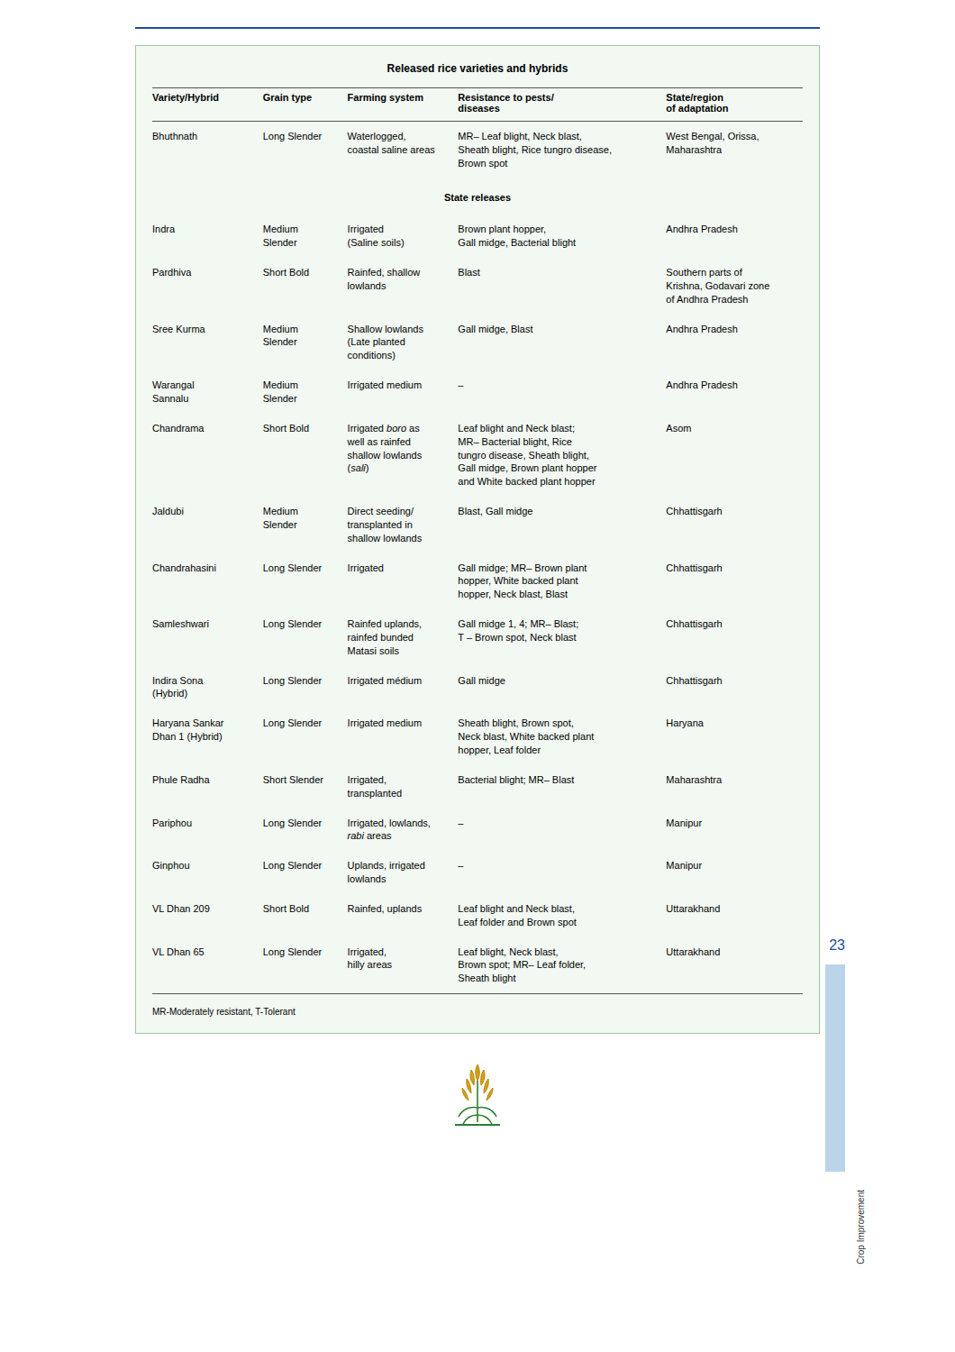Released rice varieties and hybrids
| Variety/Hybrid | Grain type | Farming system | Resistance to pests/ diseases | State/region of adaptation |
| --- | --- | --- | --- | --- |
| Bhuthnath | Long Slender | Waterlogged, coastal saline areas | MR– Leaf blight, Neck blast, Sheath blight, Rice tungro disease, Brown spot | West Bengal, Orissa, Maharashtra |
| State releases |
| Indra | Medium Slender | Irrigated (Saline soils) | Brown plant hopper, Gall midge, Bacterial blight | Andhra Pradesh |
| Pardhiva | Short Bold | Rainfed, shallow lowlands | Blast | Southern parts of Krishna, Godavari zone of Andhra Pradesh |
| Sree Kurma | Medium Slender | Shallow lowlands (Late planted conditions) | Gall midge, Blast | Andhra Pradesh |
| Warangal Sannalu | Medium Slender | Irrigated medium | – | Andhra Pradesh |
| Chandrama | Short Bold | Irrigated boro as well as rainfed shallow lowlands ( sali ) | Leaf blight and Neck blast; MR– Bacterial blight, Rice tungro disease, Sheath blight, Gall midge, Brown plant hopper and White backed plant hopper | Asom |
| Jaldubi | Medium Slender | Direct seeding/ transplanted in shallow lowlands | Blast, Gall midge | Chhattisgarh |
| Chandrahasini | Long Slender | Irrigated | Gall midge; MR– Brown plant hopper, White backed plant hopper, Neck blast, Blast | Chhattisgarh |
| Samleshwari | Long Slender | Rainfed uplands, rainfed bunded Matasi soils | Gall midge 1, 4; MR– Blast; T – Brown spot, Neck blast | Chhattisgarh |
| Indira Sona (Hybrid) | Long Slender | Irrigated médium | Gall midge | Chhattisgarh |
| Haryana Sankar Dhan 1 (Hybrid) | Long Slender | Irrigated medium | Sheath blight, Brown spot, Neck blast, White backed plant hopper, Leaf folder | Haryana |
| Phule Radha | Short Slender | Irrigated, transplanted | Bacterial blight; MR– Blast | Maharashtra |
| Pariphou | Long Slender | Irrigated, lowlands, rabi areas | – | Manipur |
| Ginphou | Long Slender | Uplands, irrigated lowlands | – | Manipur |
| VL Dhan 209 | Short Bold | Rainfed, uplands | Leaf blight and Neck blast, Leaf folder and Brown spot | Uttarakhand |
| VL Dhan 65 | Long Slender | Irrigated, hilly areas | Leaf blight, Neck blast, Brown spot; MR– Leaf folder, Sheath blight | Uttarakhand |
MR-Moderately resistant, T-Tolerant
23
Crop Improvement